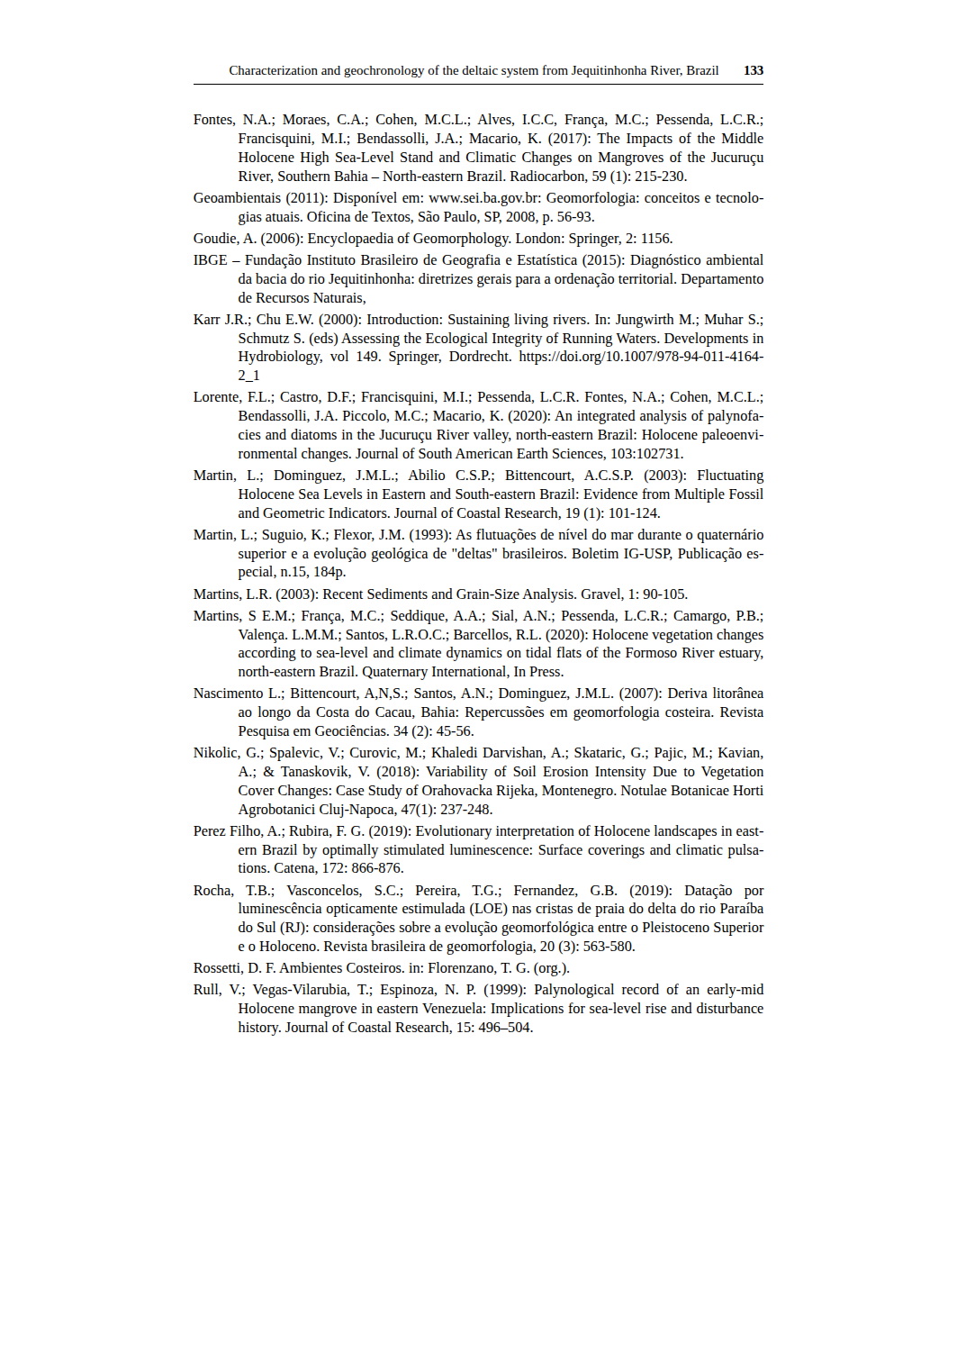Characterization and geochronology of the deltaic system from Jequitinhonha River, Brazil 133
Fontes, N.A.; Moraes, C.A.; Cohen, M.C.L.; Alves, I.C.C, França, M.C.; Pessenda, L.C.R.; Francisquini, M.I.; Bendassolli, J.A.; Macario, K. (2017): The Impacts of the Middle Holocene High Sea-Level Stand and Climatic Changes on Mangroves of the Jucuruçu River, Southern Bahia – North-eastern Brazil. Radiocarbon, 59 (1): 215-230.
Geoambientais (2011): Disponível em: www.sei.ba.gov.br: Geomorfologia: conceitos e tecnologias atuais. Oficina de Textos, São Paulo, SP, 2008, p. 56-93.
Goudie, A. (2006): Encyclopaedia of Geomorphology. London: Springer, 2: 1156.
IBGE – Fundação Instituto Brasileiro de Geografia e Estatística (2015): Diagnóstico ambiental da bacia do rio Jequitinhonha: diretrizes gerais para a ordenação territorial. Departamento de Recursos Naturais,
Karr J.R.; Chu E.W. (2000): Introduction: Sustaining living rivers. In: Jungwirth M.; Muhar S.; Schmutz S. (eds) Assessing the Ecological Integrity of Running Waters. Developments in Hydrobiology, vol 149. Springer, Dordrecht. https://doi.org/10.1007/978-94-011-4164-2_1
Lorente, F.L.; Castro, D.F.; Francisquini, M.I.; Pessenda, L.C.R. Fontes, N.A.; Cohen, M.C.L.; Bendassolli, J.A. Piccolo, M.C.; Macario, K. (2020): An integrated analysis of palynofacies and diatoms in the Jucuruçu River valley, north-eastern Brazil: Holocene paleoenvironmental changes. Journal of South American Earth Sciences, 103:102731.
Martin, L.; Dominguez, J.M.L.; Abilio C.S.P.; Bittencourt, A.C.S.P. (2003): Fluctuating Holocene Sea Levels in Eastern and South-eastern Brazil: Evidence from Multiple Fossil and Geometric Indicators. Journal of Coastal Research, 19 (1): 101-124.
Martin, L.; Suguio, K.; Flexor, J.M. (1993): As flutuações de nível do mar durante o quaternário superior e a evolução geológica de "deltas" brasileiros. Boletim IG-USP, Publicação especial, n.15, 184p.
Martins, L.R. (2003): Recent Sediments and Grain-Size Analysis. Gravel, 1: 90-105.
Martins, S E.M.; França, M.C.; Seddique, A.A.; Sial, A.N.; Pessenda, L.C.R.; Camargo, P.B.; Valença. L.M.M.; Santos, L.R.O.C.; Barcellos, R.L. (2020): Holocene vegetation changes according to sea-level and climate dynamics on tidal flats of the Formoso River estuary, north-eastern Brazil. Quaternary International, In Press.
Nascimento L.; Bittencourt, A,N,S.; Santos, A.N.; Dominguez, J.M.L. (2007): Deriva litorânea ao longo da Costa do Cacau, Bahia: Repercussões em geomorfologia costeira. Revista Pesquisa em Geociências. 34 (2): 45-56.
Nikolic, G.; Spalevic, V.; Curovic, M.; Khaledi Darvishan, A.; Skataric, G.; Pajic, M.; Kavian, A.; & Tanaskovik, V. (2018): Variability of Soil Erosion Intensity Due to Vegetation Cover Changes: Case Study of Orahovacka Rijeka, Montenegro. Notulae Botanicae Horti Agrobotanici Cluj-Napoca, 47(1): 237-248.
Perez Filho, A.; Rubira, F. G. (2019): Evolutionary interpretation of Holocene landscapes in eastern Brazil by optimally stimulated luminescence: Surface coverings and climatic pulsations. Catena, 172: 866-876.
Rocha, T.B.; Vasconcelos, S.C.; Pereira, T.G.; Fernandez, G.B. (2019): Datação por luminescência opticamente estimulada (LOE) nas cristas de praia do delta do rio Paraíba do Sul (RJ): considerações sobre a evolução geomorfológica entre o Pleistoceno Superior e o Holoceno. Revista brasileira de geomorfologia, 20 (3): 563-580.
Rossetti, D. F. Ambientes Costeiros. in: Florenzano, T. G. (org.).
Rull, V.; Vegas-Vilarubia, T.; Espinoza, N. P. (1999): Palynological record of an early-mid Holocene mangrove in eastern Venezuela: Implications for sea-level rise and disturbance history. Journal of Coastal Research, 15: 496–504.